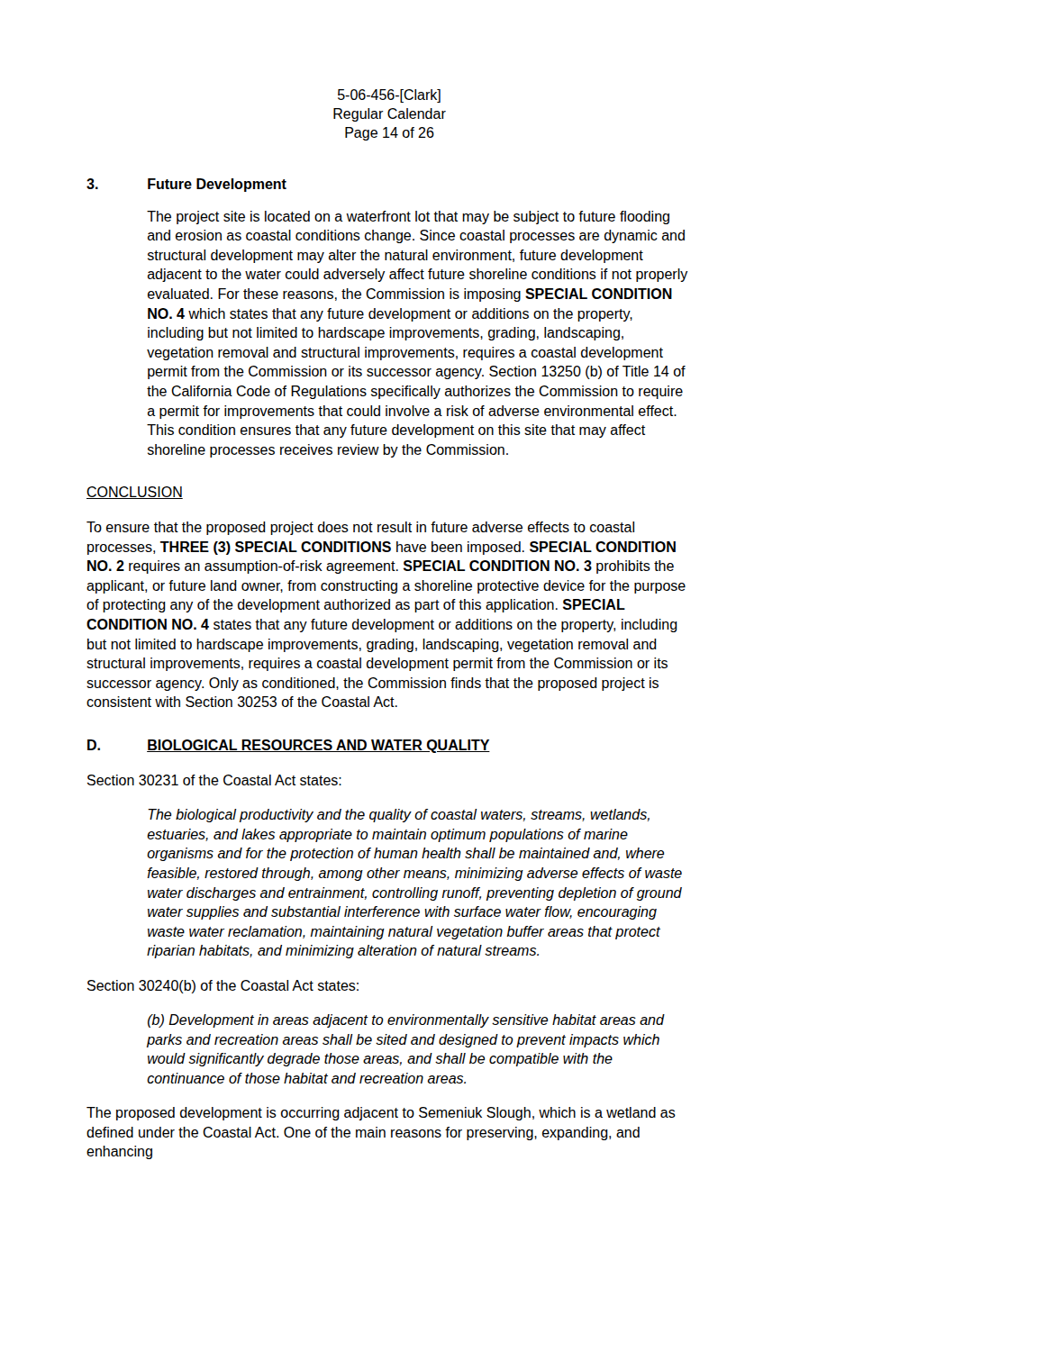5-06-456-[Clark]
Regular Calendar
Page 14 of 26
3. Future Development
The project site is located on a waterfront lot that may be subject to future flooding and erosion as coastal conditions change. Since coastal processes are dynamic and structural development may alter the natural environment, future development adjacent to the water could adversely affect future shoreline conditions if not properly evaluated. For these reasons, the Commission is imposing SPECIAL CONDITION NO. 4 which states that any future development or additions on the property, including but not limited to hardscape improvements, grading, landscaping, vegetation removal and structural improvements, requires a coastal development permit from the Commission or its successor agency. Section 13250 (b) of Title 14 of the California Code of Regulations specifically authorizes the Commission to require a permit for improvements that could involve a risk of adverse environmental effect. This condition ensures that any future development on this site that may affect shoreline processes receives review by the Commission.
CONCLUSION
To ensure that the proposed project does not result in future adverse effects to coastal processes, THREE (3) SPECIAL CONDITIONS have been imposed. SPECIAL CONDITION NO. 2 requires an assumption-of-risk agreement. SPECIAL CONDITION NO. 3 prohibits the applicant, or future land owner, from constructing a shoreline protective device for the purpose of protecting any of the development authorized as part of this application. SPECIAL CONDITION NO. 4 states that any future development or additions on the property, including but not limited to hardscape improvements, grading, landscaping, vegetation removal and structural improvements, requires a coastal development permit from the Commission or its successor agency. Only as conditioned, the Commission finds that the proposed project is consistent with Section 30253 of the Coastal Act.
D. BIOLOGICAL RESOURCES AND WATER QUALITY
Section 30231 of the Coastal Act states:
The biological productivity and the quality of coastal waters, streams, wetlands, estuaries, and lakes appropriate to maintain optimum populations of marine organisms and for the protection of human health shall be maintained and, where feasible, restored through, among other means, minimizing adverse effects of waste water discharges and entrainment, controlling runoff, preventing depletion of ground water supplies and substantial interference with surface water flow, encouraging waste water reclamation, maintaining natural vegetation buffer areas that protect riparian habitats, and minimizing alteration of natural streams.
Section 30240(b) of the Coastal Act states:
(b) Development in areas adjacent to environmentally sensitive habitat areas and parks and recreation areas shall be sited and designed to prevent impacts which would significantly degrade those areas, and shall be compatible with the continuance of those habitat and recreation areas.
The proposed development is occurring adjacent to Semeniuk Slough, which is a wetland as defined under the Coastal Act. One of the main reasons for preserving, expanding, and enhancing